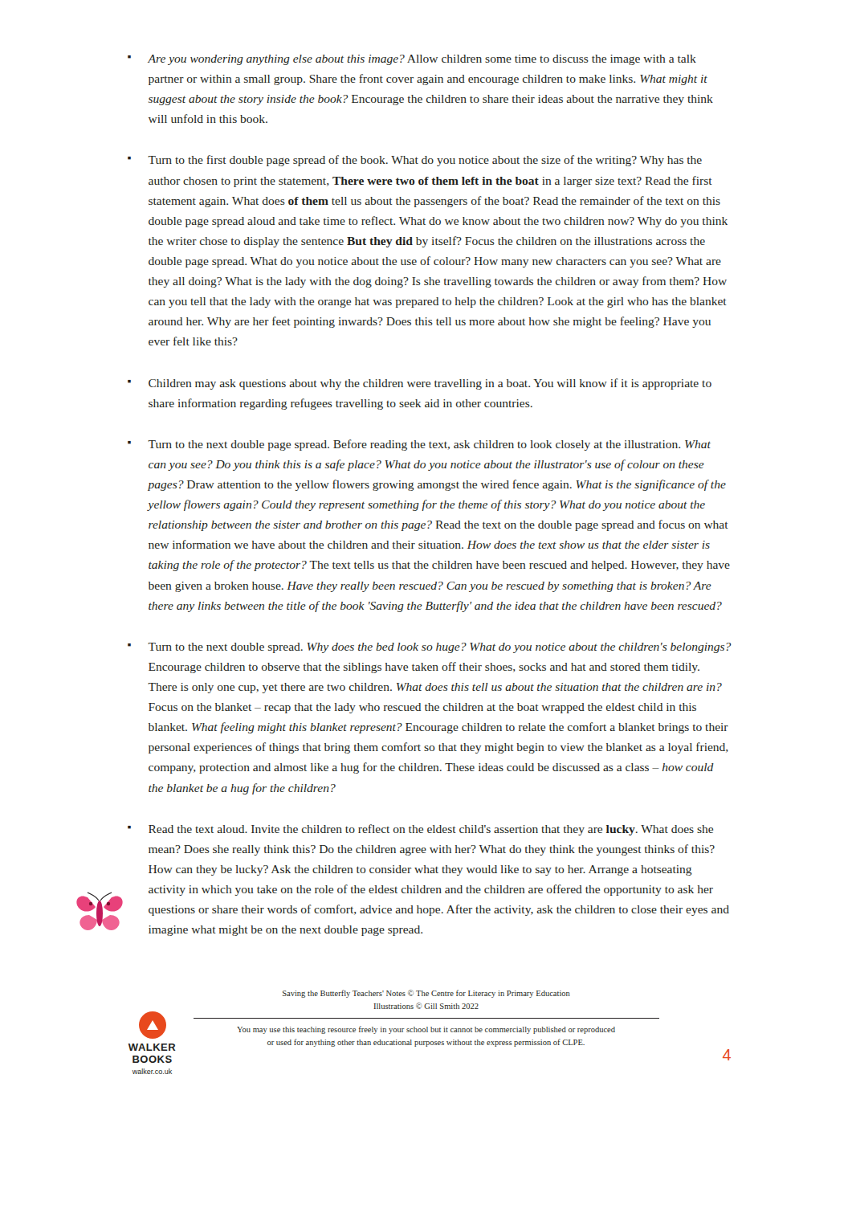Are you wondering anything else about this image? Allow children some time to discuss the image with a talk partner or within a small group. Share the front cover again and encourage children to make links. What might it suggest about the story inside the book? Encourage the children to share their ideas about the narrative they think will unfold in this book.
Turn to the first double page spread of the book. What do you notice about the size of the writing? Why has the author chosen to print the statement, There were two of them left in the boat in a larger size text? Read the first statement again. What does of them tell us about the passengers of the boat? Read the remainder of the text on this double page spread aloud and take time to reflect. What do we know about the two children now? Why do you think the writer chose to display the sentence But they did by itself? Focus the children on the illustrations across the double page spread. What do you notice about the use of colour? How many new characters can you see? What are they all doing? What is the lady with the dog doing? Is she travelling towards the children or away from them? How can you tell that the lady with the orange hat was prepared to help the children? Look at the girl who has the blanket around her. Why are her feet pointing inwards? Does this tell us more about how she might be feeling? Have you ever felt like this?
Children may ask questions about why the children were travelling in a boat. You will know if it is appropriate to share information regarding refugees travelling to seek aid in other countries.
Turn to the next double page spread. Before reading the text, ask children to look closely at the illustration. What can you see? Do you think this is a safe place? What do you notice about the illustrator's use of colour on these pages? Draw attention to the yellow flowers growing amongst the wired fence again. What is the significance of the yellow flowers again? Could they represent something for the theme of this story? What do you notice about the relationship between the sister and brother on this page? Read the text on the double page spread and focus on what new information we have about the children and their situation. How does the text show us that the elder sister is taking the role of the protector? The text tells us that the children have been rescued and helped. However, they have been given a broken house. Have they really been rescued? Can you be rescued by something that is broken? Are there any links between the title of the book 'Saving the Butterfly' and the idea that the children have been rescued?
Turn to the next double spread. Why does the bed look so huge? What do you notice about the children's belongings? Encourage children to observe that the siblings have taken off their shoes, socks and hat and stored them tidily. There is only one cup, yet there are two children. What does this tell us about the situation that the children are in? Focus on the blanket – recap that the lady who rescued the children at the boat wrapped the eldest child in this blanket. What feeling might this blanket represent? Encourage children to relate the comfort a blanket brings to their personal experiences of things that bring them comfort so that they might begin to view the blanket as a loyal friend, company, protection and almost like a hug for the children. These ideas could be discussed as a class – how could the blanket be a hug for the children?
Read the text aloud. Invite the children to reflect on the eldest child's assertion that they are lucky. What does she mean? Does she really think this? Do the children agree with her? What do they think the youngest thinks of this? How can they be lucky? Ask the children to consider what they would like to say to her. Arrange a hotseating activity in which you take on the role of the eldest children and the children are offered the opportunity to ask her questions or share their words of comfort, advice and hope. After the activity, ask the children to close their eyes and imagine what might be on the next double page spread.
WALKER
BOOKS
walker.co.uk
Saving the Butterfly Teachers' Notes © The Centre for Literacy in Primary Education
Illustrations © Gill Smith 2022
You may use this teaching resource freely in your school but it cannot be commercially published or reproduced
or used for anything other than educational purposes without the express permission of CLPE.
4